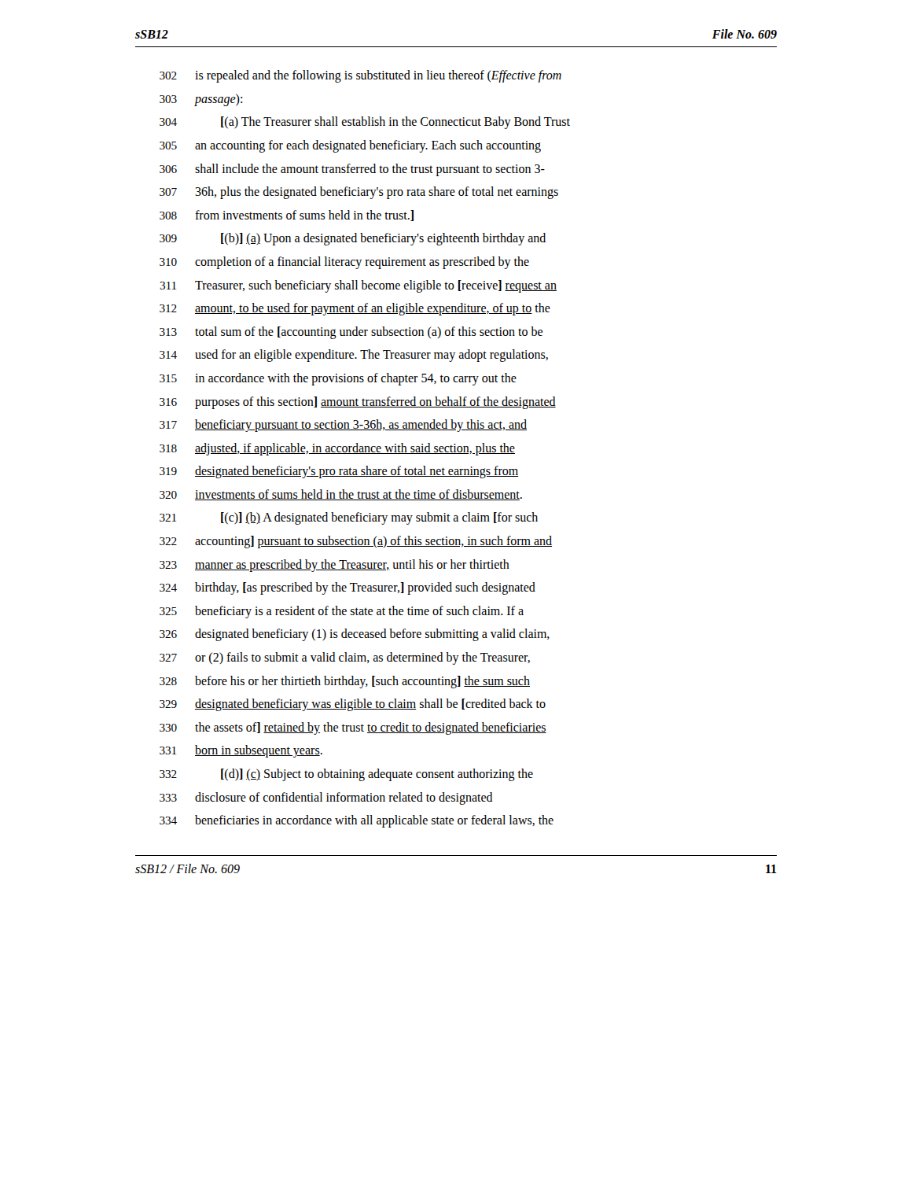sSB12 File No. 609
302 is repealed and the following is substituted in lieu thereof (Effective from
303 passage):
304 [(a) The Treasurer shall establish in the Connecticut Baby Bond Trust
305 an accounting for each designated beneficiary. Each such accounting
306 shall include the amount transferred to the trust pursuant to section 3-
307 36h, plus the designated beneficiary's pro rata share of total net earnings
308 from investments of sums held in the trust.]
309 [(b)] (a) Upon a designated beneficiary's eighteenth birthday and
310 completion of a financial literacy requirement as prescribed by the
311 Treasurer, such beneficiary shall become eligible to [receive] request an
312 amount, to be used for payment of an eligible expenditure, of up to the
313 total sum of the [accounting under subsection (a) of this section to be
314 used for an eligible expenditure. The Treasurer may adopt regulations,
315 in accordance with the provisions of chapter 54, to carry out the
316 purposes of this section] amount transferred on behalf of the designated
317 beneficiary pursuant to section 3-36h, as amended by this act, and
318 adjusted, if applicable, in accordance with said section, plus the
319 designated beneficiary's pro rata share of total net earnings from
320 investments of sums held in the trust at the time of disbursement.
321 [(c)] (b) A designated beneficiary may submit a claim [for such
322 accounting] pursuant to subsection (a) of this section, in such form and
323 manner as prescribed by the Treasurer, until his or her thirtieth
324 birthday, [as prescribed by the Treasurer,] provided such designated
325 beneficiary is a resident of the state at the time of such claim. If a
326 designated beneficiary (1) is deceased before submitting a valid claim,
327 or (2) fails to submit a valid claim, as determined by the Treasurer,
328 before his or her thirtieth birthday, [such accounting] the sum such
329 designated beneficiary was eligible to claim shall be [credited back to
330 the assets of] retained by the trust to credit to designated beneficiaries
331 born in subsequent years.
332 [(d)] (c) Subject to obtaining adequate consent authorizing the
333 disclosure of confidential information related to designated
334 beneficiaries in accordance with all applicable state or federal laws, the
sSB12 / File No. 609 11